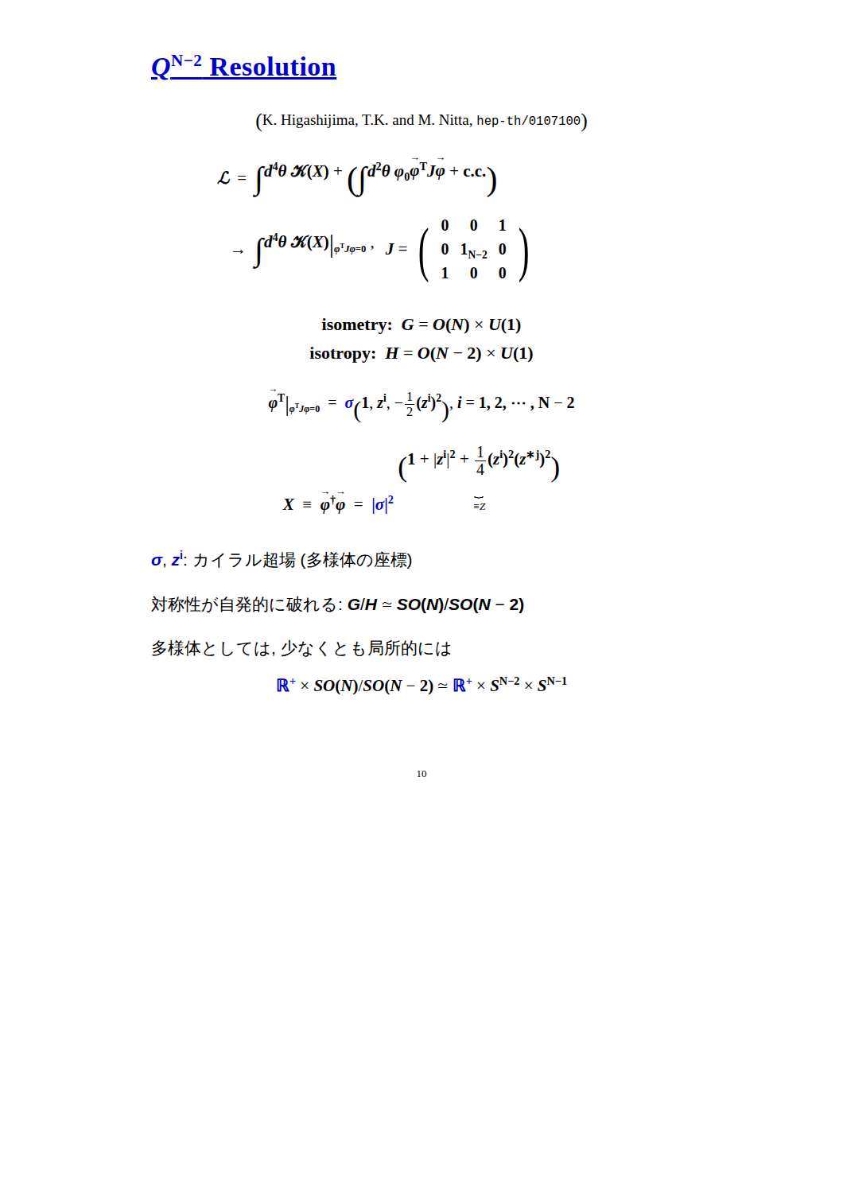QN−2 Resolution
(K. Higashijima, T.K. and M. Nitta, hep-th/0107100)
ℒ =
∫d4θ 𝒦(X) + (∫d2θ φ0φTJφ + c.c.)
→
∫d4θ 𝒦(X)|φTJφ=0 , J = (
| 0 | 0 | 1 |
| 0 | 1 N−2 | 0 |
| 1 | 0 | 0 |
)
isometry: G = O(N) × U(1)
isotropy: H = O(N − 2) × U(1)
φT|φTJφ=0 = σ(1, zi, −12(zi)2), i = 1, 2, ⋯ , N − 2
X ≡ φ†φ = |σ|2 (1 + |zi|2 + 14(zi)2(z∗j)2) ⏟ ≡Z
σ, zi: カイラル超場 (多様体の座標)
対称性が自発的に破れる: G/H ≃ SO(N)/SO(N − 2)
多様体としては, 少なくとも局所的には
ℝ+ × SO(N)/SO(N − 2) ≃ ℝ+ × SN−2 × SN−1
10